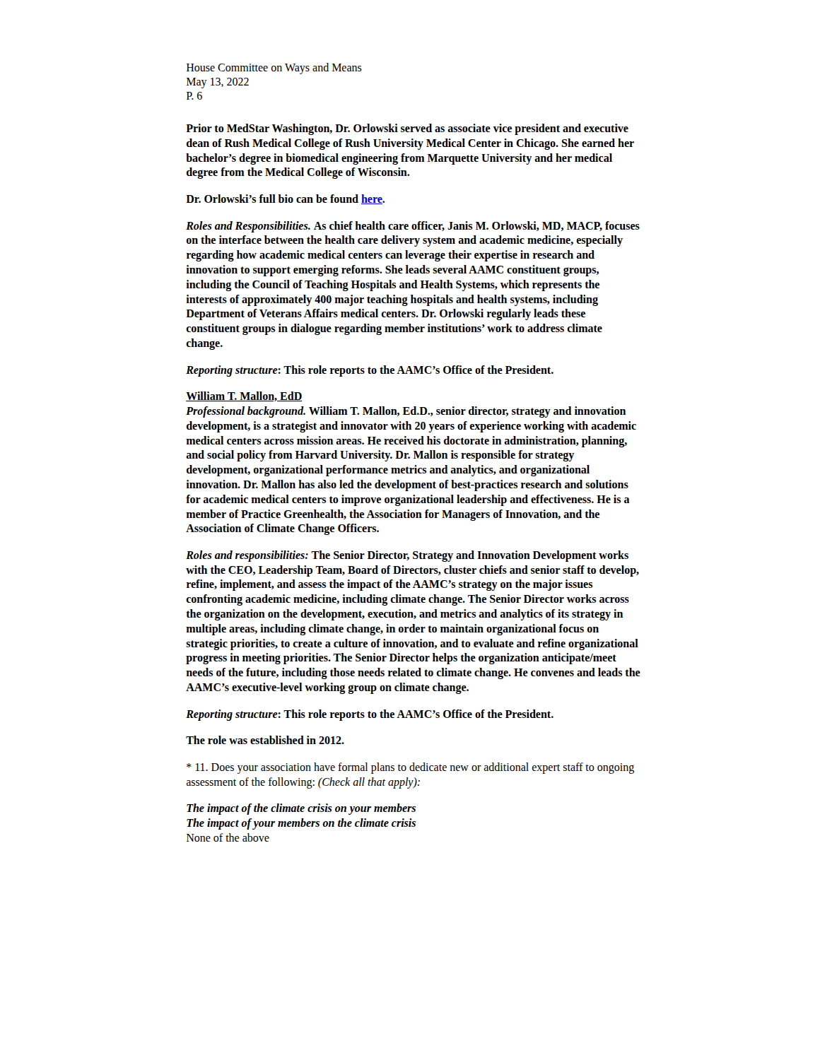House Committee on Ways and Means
May 13, 2022
P. 6
Prior to MedStar Washington, Dr. Orlowski served as associate vice president and executive dean of Rush Medical College of Rush University Medical Center in Chicago. She earned her bachelor’s degree in biomedical engineering from Marquette University and her medical degree from the Medical College of Wisconsin.
Dr. Orlowski’s full bio can be found here.
Roles and Responsibilities. As chief health care officer, Janis M. Orlowski, MD, MACP, focuses on the interface between the health care delivery system and academic medicine, especially regarding how academic medical centers can leverage their expertise in research and innovation to support emerging reforms. She leads several AAMC constituent groups, including the Council of Teaching Hospitals and Health Systems, which represents the interests of approximately 400 major teaching hospitals and health systems, including Department of Veterans Affairs medical centers. Dr. Orlowski regularly leads these constituent groups in dialogue regarding member institutions’ work to address climate change.
Reporting structure: This role reports to the AAMC’s Office of the President.
William T. Mallon, EdD
Professional background. William T. Mallon, Ed.D., senior director, strategy and innovation development, is a strategist and innovator with 20 years of experience working with academic medical centers across mission areas. He received his doctorate in administration, planning, and social policy from Harvard University. Dr. Mallon is responsible for strategy development, organizational performance metrics and analytics, and organizational innovation. Dr. Mallon has also led the development of best-practices research and solutions for academic medical centers to improve organizational leadership and effectiveness. He is a member of Practice Greenhealth, the Association for Managers of Innovation, and the Association of Climate Change Officers.
Roles and responsibilities: The Senior Director, Strategy and Innovation Development works with the CEO, Leadership Team, Board of Directors, cluster chiefs and senior staff to develop, refine, implement, and assess the impact of the AAMC’s strategy on the major issues confronting academic medicine, including climate change. The Senior Director works across the organization on the development, execution, and metrics and analytics of its strategy in multiple areas, including climate change, in order to maintain organizational focus on strategic priorities, to create a culture of innovation, and to evaluate and refine organizational progress in meeting priorities. The Senior Director helps the organization anticipate/meet needs of the future, including those needs related to climate change. He convenes and leads the AAMC’s executive-level working group on climate change.
Reporting structure: This role reports to the AAMC’s Office of the President.
The role was established in 2012.
* 11. Does your association have formal plans to dedicate new or additional expert staff to ongoing assessment of the following: (Check all that apply):
The impact of the climate crisis on your members
The impact of your members on the climate crisis
None of the above